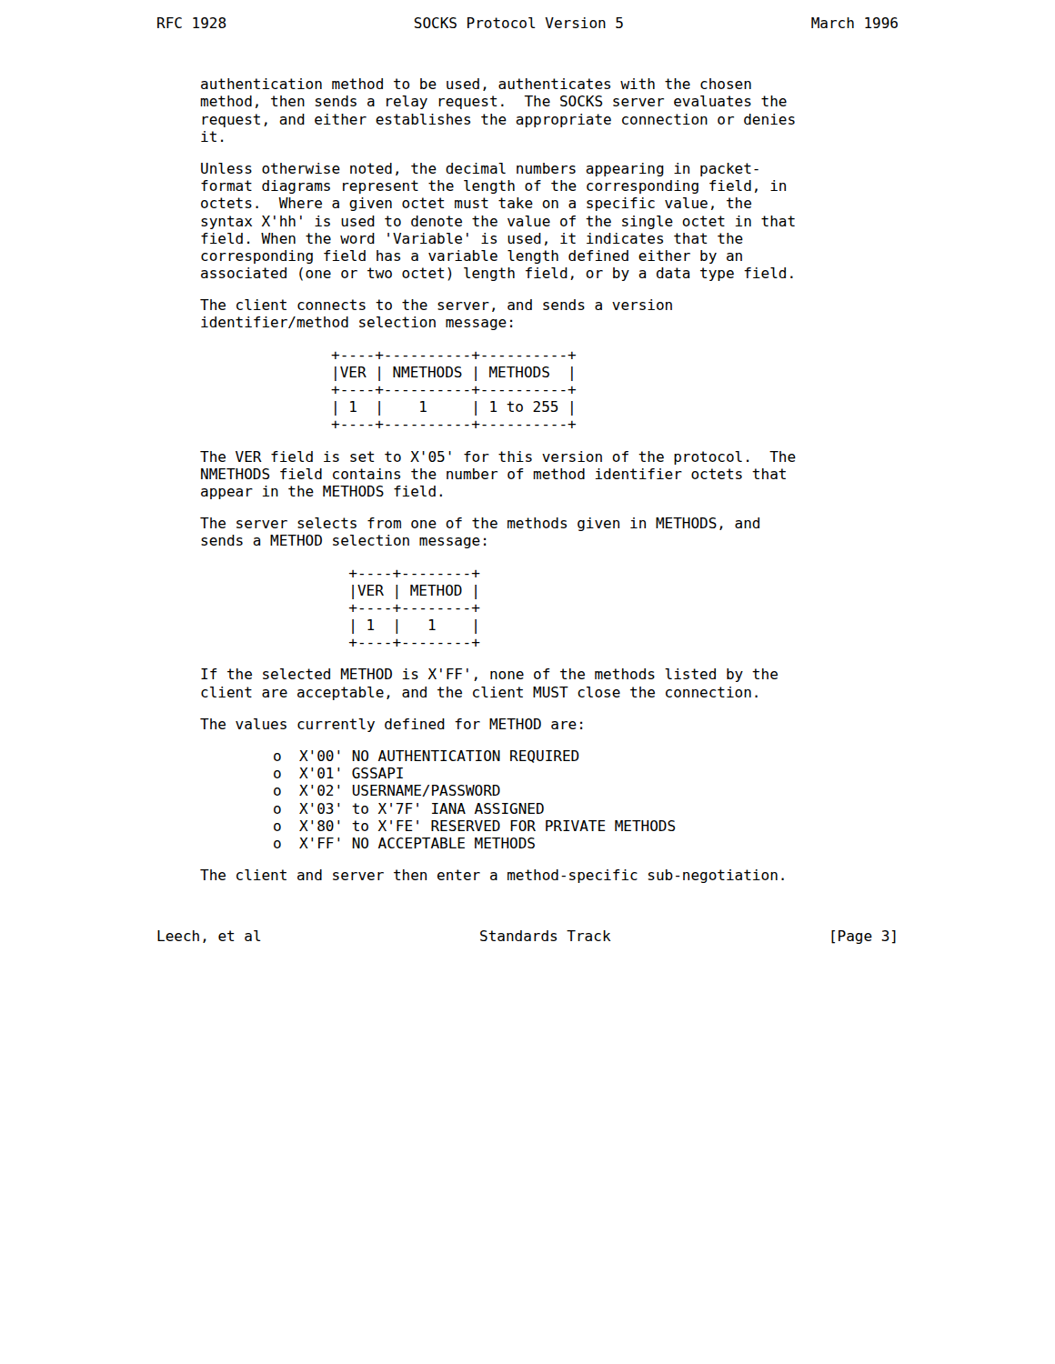RFC 1928 SOCKS Protocol Version 5 March 1996
authentication method to be used, authenticates with the chosen method, then sends a relay request. The SOCKS server evaluates the request, and either establishes the appropriate connection or denies it.
Unless otherwise noted, the decimal numbers appearing in packet- format diagrams represent the length of the corresponding field, in octets. Where a given octet must take on a specific value, the syntax X'hh' is used to denote the value of the single octet in that field. When the word 'Variable' is used, it indicates that the corresponding field has a variable length defined either by an associated (one or two octet) length field, or by a data type field.
The client connects to the server, and sends a version identifier/method selection message:
+----+----------+----------+
|VER | NMETHODS | METHODS  |
+----+----------+----------+
| 1  |    1     | 1 to 255 |
+----+----------+----------+
The VER field is set to X'05' for this version of the protocol. The NMETHODS field contains the number of method identifier octets that appear in the METHODS field.
The server selects from one of the methods given in METHODS, and sends a METHOD selection message:
  +----+--------+
  |VER | METHOD |
  +----+--------+
  | 1  |   1    |
  +----+--------+
If the selected METHOD is X'FF', none of the methods listed by the client are acceptable, and the client MUST close the connection.
The values currently defined for METHOD are:
X'00' NO AUTHENTICATION REQUIRED
X'01' GSSAPI
X'02' USERNAME/PASSWORD
X'03' to X'7F' IANA ASSIGNED
X'80' to X'FE' RESERVED FOR PRIVATE METHODS
X'FF' NO ACCEPTABLE METHODS
The client and server then enter a method-specific sub-negotiation.
Leech, et al Standards Track [Page 3]